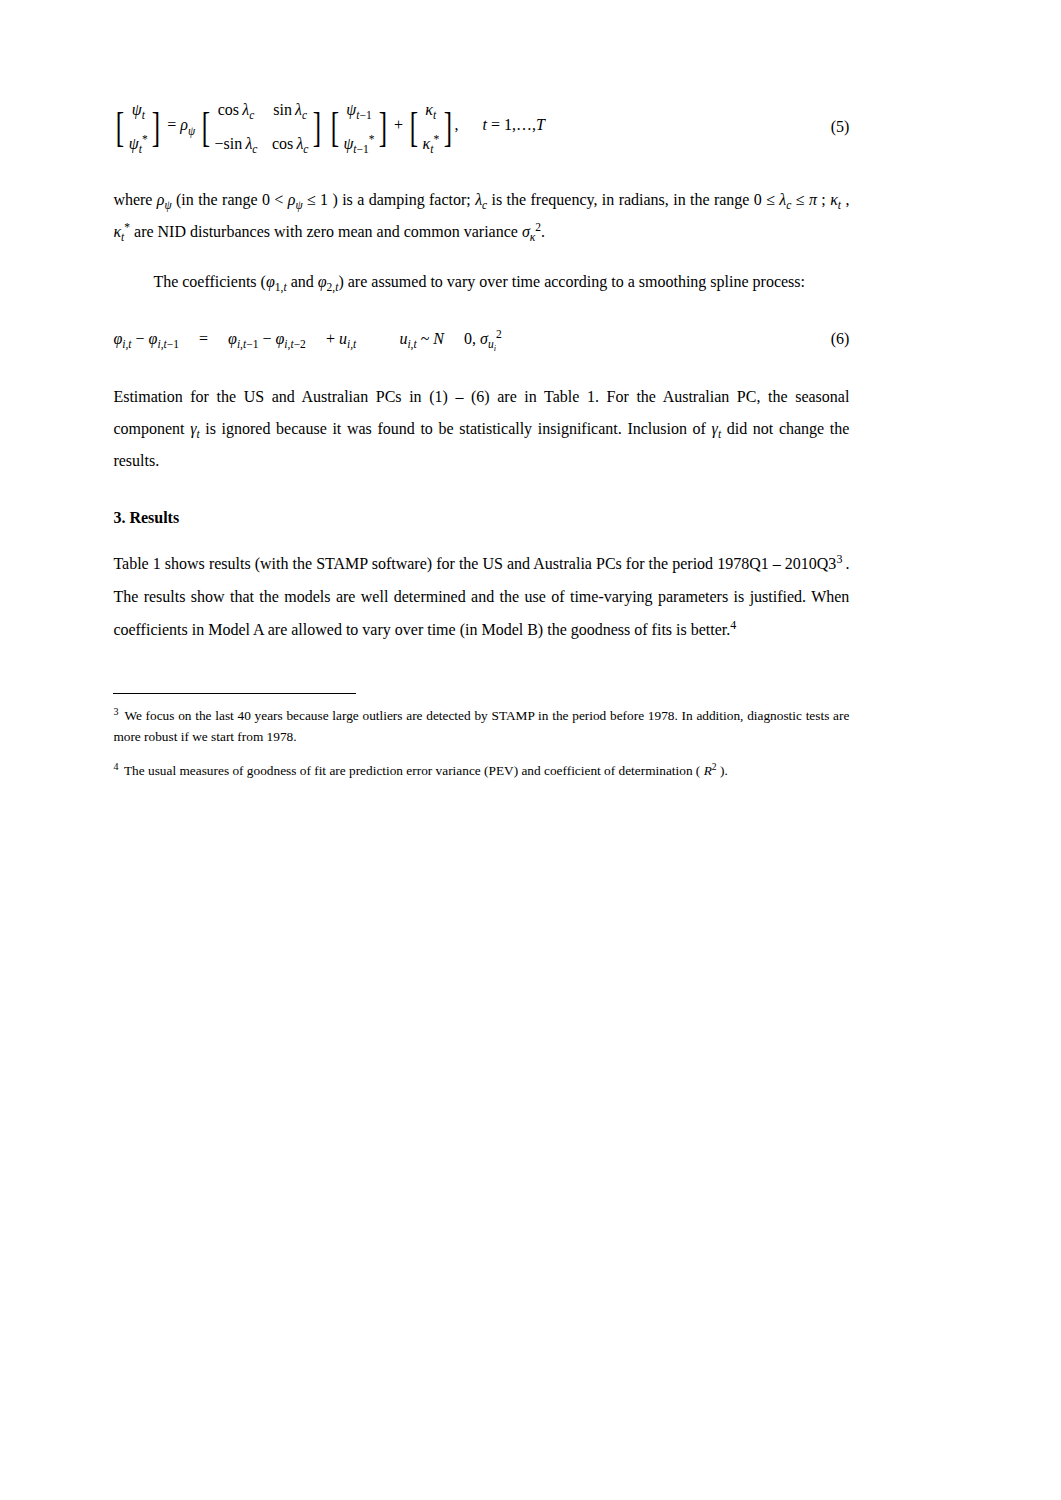[ ψt ψt* ] = ρψ [ cos λc sin λc −sin λc cos λc ] [ ψt−1 ψt−1* ] + [ κt κt* ] , t = 1,…,T
(5)
where ρψ (in the range 0 < ρψ ≤ 1 ) is a damping factor; λc is the frequency, in radians, in the range 0 ≤ λc ≤ π ; κt , κt* are NID disturbances with zero mean and common variance σκ2.
The coefficients (φ1,t and φ2,t) are assumed to vary over time according to a smoothing spline process:
φi,t − φi,t−1 = φi,t−1 − φi,t−2 + ui,t ui,t ~ N 0, σui2
(6)
Estimation for the US and Australian PCs in (1) – (6) are in Table 1. For the Australian PC, the seasonal component γt is ignored because it was found to be statistically insignificant. Inclusion of γt did not change the results.
3. Results
Table 1 shows results (with the STAMP software) for the US and Australia PCs for the period 1978Q1 – 2010Q33. The results show that the models are well determined and the use of time-varying parameters is justified. When coefficients in Model A are allowed to vary over time (in Model B) the goodness of fits is better.4
3 We focus on the last 40 years because large outliers are detected by STAMP in the period before 1978. In addition, diagnostic tests are more robust if we start from 1978.
4 The usual measures of goodness of fit are prediction error variance (PEV) and coefficient of determination ( R2 ).